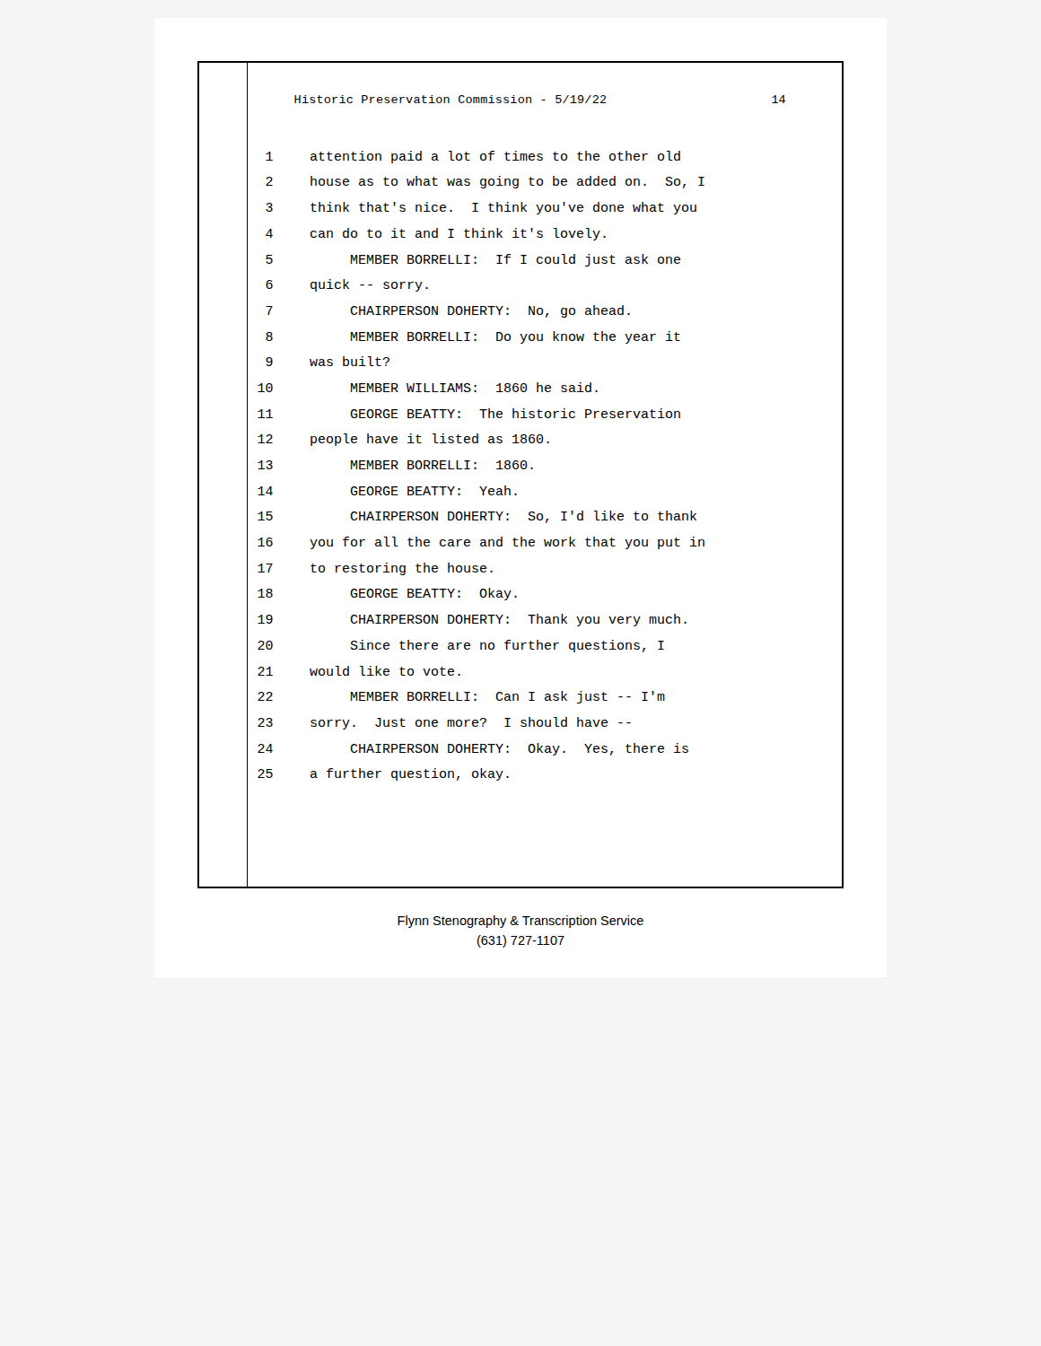Historic Preservation Commission - 5/19/22 14
| 1 | attention paid a lot of times to the other old |
| 2 | house as to what was going to be added on. So, I |
| 3 | think that's nice. I think you've done what you |
| 4 | can do to it and I think it's lovely. |
| 5 | MEMBER BORRELLI: If I could just ask one |
| 6 | quick -- sorry. |
| 7 | CHAIRPERSON DOHERTY: No, go ahead. |
| 8 | MEMBER BORRELLI: Do you know the year it |
| 9 | was built? |
| 10 | MEMBER WILLIAMS: 1860 he said. |
| 11 | GEORGE BEATTY: The historic Preservation |
| 12 | people have it listed as 1860. |
| 13 | MEMBER BORRELLI: 1860. |
| 14 | GEORGE BEATTY: Yeah. |
| 15 | CHAIRPERSON DOHERTY: So, I'd like to thank |
| 16 | you for all the care and the work that you put in |
| 17 | to restoring the house. |
| 18 | GEORGE BEATTY: Okay. |
| 19 | CHAIRPERSON DOHERTY: Thank you very much. |
| 20 | Since there are no further questions, I |
| 21 | would like to vote. |
| 22 | MEMBER BORRELLI: Can I ask just -- I'm |
| 23 | sorry. Just one more? I should have -- |
| 24 | CHAIRPERSON DOHERTY: Okay. Yes, there is |
| 25 | a further question, okay. |
Flynn Stenography & Transcription Service
(631) 727-1107